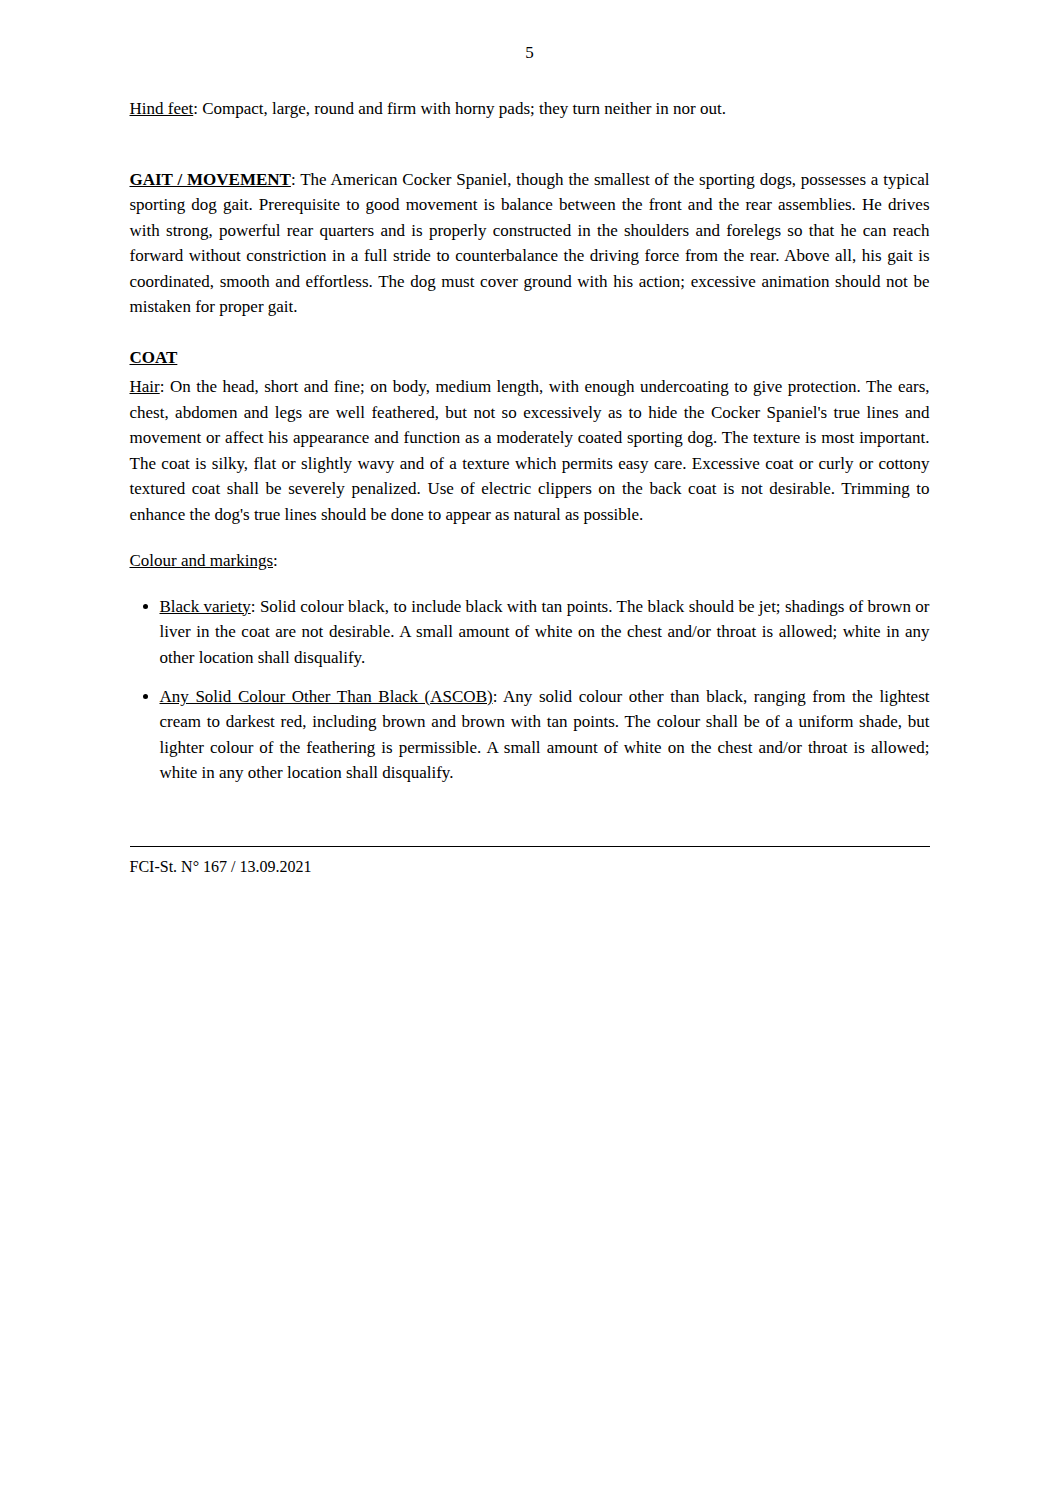5
Hind feet: Compact, large, round and firm with horny pads; they turn neither in nor out.
GAIT / MOVEMENT: The American Cocker Spaniel, though the smallest of the sporting dogs, possesses a typical sporting dog gait. Prerequisite to good movement is balance between the front and the rear assemblies. He drives with strong, powerful rear quarters and is properly constructed in the shoulders and forelegs so that he can reach forward without constriction in a full stride to counterbalance the driving force from the rear. Above all, his gait is coordinated, smooth and effortless. The dog must cover ground with his action; excessive animation should not be mistaken for proper gait.
COAT
Hair: On the head, short and fine; on body, medium length, with enough undercoating to give protection. The ears, chest, abdomen and legs are well feathered, but not so excessively as to hide the Cocker Spaniel's true lines and movement or affect his appearance and function as a moderately coated sporting dog. The texture is most important. The coat is silky, flat or slightly wavy and of a texture which permits easy care. Excessive coat or curly or cottony textured coat shall be severely penalized. Use of electric clippers on the back coat is not desirable. Trimming to enhance the dog's true lines should be done to appear as natural as possible.
Colour and markings:
Black variety: Solid colour black, to include black with tan points. The black should be jet; shadings of brown or liver in the coat are not desirable. A small amount of white on the chest and/or throat is allowed; white in any other location shall disqualify.
Any Solid Colour Other Than Black (ASCOB): Any solid colour other than black, ranging from the lightest cream to darkest red, including brown and brown with tan points. The colour shall be of a uniform shade, but lighter colour of the feathering is permissible. A small amount of white on the chest and/or throat is allowed; white in any other location shall disqualify.
FCI-St. N° 167 / 13.09.2021